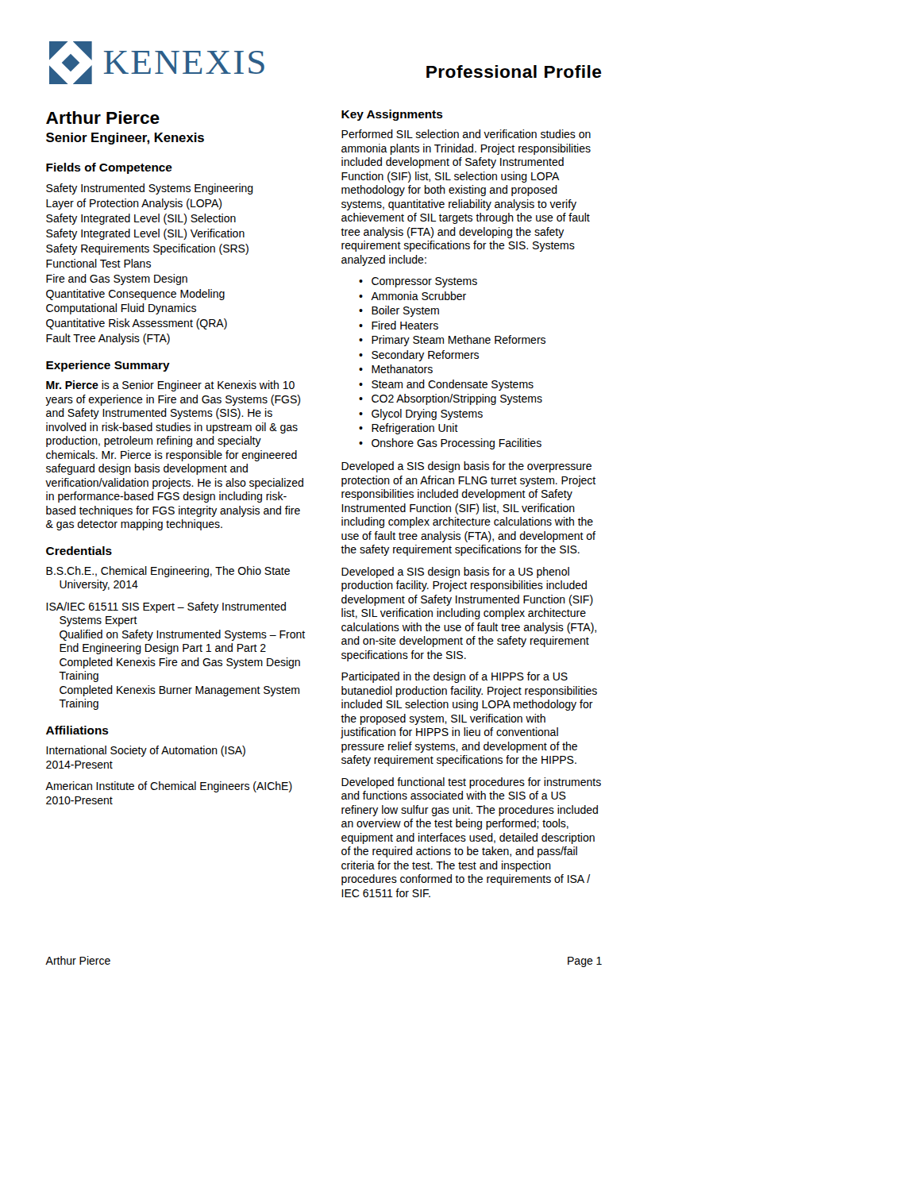KENEXIS
Professional Profile
Arthur Pierce
Senior Engineer, Kenexis
Fields of Competence
Safety Instrumented Systems Engineering
Layer of Protection Analysis (LOPA)
Safety Integrated Level (SIL) Selection
Safety Integrated Level (SIL) Verification
Safety Requirements Specification (SRS)
Functional Test Plans
Fire and Gas System Design
Quantitative Consequence Modeling
Computational Fluid Dynamics
Quantitative Risk Assessment (QRA)
Fault Tree Analysis (FTA)
Experience Summary
Mr. Pierce is a Senior Engineer at Kenexis with 10 years of experience in Fire and Gas Systems (FGS) and Safety Instrumented Systems (SIS). He is involved in risk-based studies in upstream oil & gas production, petroleum refining and specialty chemicals. Mr. Pierce is responsible for engineered safeguard design basis development and verification/validation projects. He is also specialized in performance-based FGS design including risk-based techniques for FGS integrity analysis and fire & gas detector mapping techniques.
Credentials
B.S.Ch.E., Chemical Engineering, The Ohio State University, 2014
ISA/IEC 61511 SIS Expert – Safety Instrumented Systems Expert
Qualified on Safety Instrumented Systems – Front End Engineering Design Part 1 and Part 2
Completed Kenexis Fire and Gas System Design Training
Completed Kenexis Burner Management System Training
Affiliations
International Society of Automation (ISA)
2014-Present
American Institute of Chemical Engineers (AIChE)
2010-Present
Key Assignments
Performed SIL selection and verification studies on ammonia plants in Trinidad. Project responsibilities included development of Safety Instrumented Function (SIF) list, SIL selection using LOPA methodology for both existing and proposed systems, quantitative reliability analysis to verify achievement of SIL targets through the use of fault tree analysis (FTA) and developing the safety requirement specifications for the SIS. Systems analyzed include:
Compressor Systems
Ammonia Scrubber
Boiler System
Fired Heaters
Primary Steam Methane Reformers
Secondary Reformers
Methanators
Steam and Condensate Systems
CO2 Absorption/Stripping Systems
Glycol Drying Systems
Refrigeration Unit
Onshore Gas Processing Facilities
Developed a SIS design basis for the overpressure protection of an African FLNG turret system. Project responsibilities included development of Safety Instrumented Function (SIF) list, SIL verification including complex architecture calculations with the use of fault tree analysis (FTA), and development of the safety requirement specifications for the SIS.
Developed a SIS design basis for a US phenol production facility. Project responsibilities included development of Safety Instrumented Function (SIF) list, SIL verification including complex architecture calculations with the use of fault tree analysis (FTA), and on-site development of the safety requirement specifications for the SIS.
Participated in the design of a HIPPS for a US butanediol production facility. Project responsibilities included SIL selection using LOPA methodology for the proposed system, SIL verification with justification for HIPPS in lieu of conventional pressure relief systems, and development of the safety requirement specifications for the HIPPS.
Developed functional test procedures for instruments and functions associated with the SIS of a US refinery low sulfur gas unit. The procedures included an overview of the test being performed; tools, equipment and interfaces used, detailed description of the required actions to be taken, and pass/fail criteria for the test. The test and inspection procedures conformed to the requirements of ISA / IEC 61511 for SIF.
Arthur Pierce
Page 1